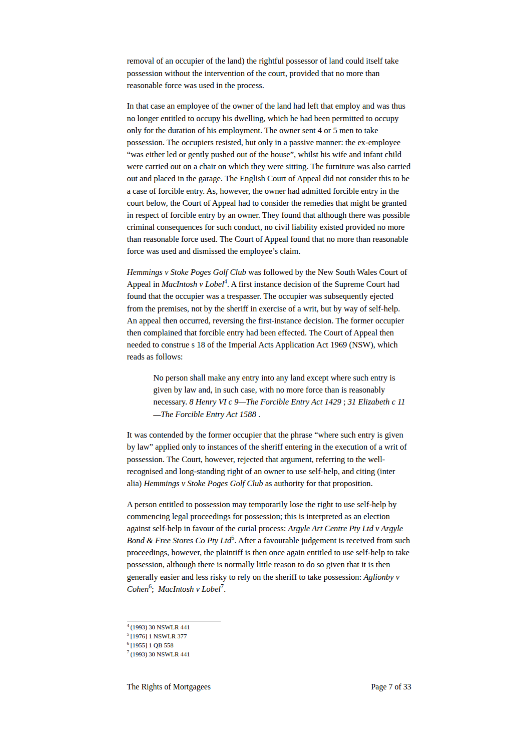removal of an occupier of the land) the rightful possessor of land could itself take possession without the intervention of the court, provided that no more than reasonable force was used in the process.
In that case an employee of the owner of the land had left that employ and was thus no longer entitled to occupy his dwelling, which he had been permitted to occupy only for the duration of his employment. The owner sent 4 or 5 men to take possession. The occupiers resisted, but only in a passive manner: the ex-employee “was either led or gently pushed out of the house”, whilst his wife and infant child were carried out on a chair on which they were sitting. The furniture was also carried out and placed in the garage. The English Court of Appeal did not consider this to be a case of forcible entry. As, however, the owner had admitted forcible entry in the court below, the Court of Appeal had to consider the remedies that might be granted in respect of forcible entry by an owner. They found that although there was possible criminal consequences for such conduct, no civil liability existed provided no more than reasonable force used. The Court of Appeal found that no more than reasonable force was used and dismissed the employee’s claim.
Hemmings v Stoke Poges Golf Club was followed by the New South Wales Court of Appeal in MacIntosh v Lobel4. A first instance decision of the Supreme Court had found that the occupier was a trespasser. The occupier was subsequently ejected from the premises, not by the sheriff in exercise of a writ, but by way of self-help. An appeal then occurred, reversing the first-instance decision. The former occupier then complained that forcible entry had been effected. The Court of Appeal then needed to construe s 18 of the Imperial Acts Application Act 1969 (NSW), which reads as follows:
No person shall make any entry into any land except where such entry is given by law and, in such case, with no more force than is reasonably necessary. 8 Henry VI c 9—The Forcible Entry Act 1429 ; 31 Elizabeth c 11—The Forcible Entry Act 1588 .
It was contended by the former occupier that the phrase “where such entry is given by law” applied only to instances of the sheriff entering in the execution of a writ of possession. The Court, however, rejected that argument, referring to the well-recognised and long-standing right of an owner to use self-help, and citing (inter alia) Hemmings v Stoke Poges Golf Club as authority for that proposition.
A person entitled to possession may temporarily lose the right to use self-help by commencing legal proceedings for possession; this is interpreted as an election against self-help in favour of the curial process: Argyle Art Centre Pty Ltd v Argyle Bond & Free Stores Co Pty Ltd5. After a favourable judgement is received from such proceedings, however, the plaintiff is then once again entitled to use self-help to take possession, although there is normally little reason to do so given that it is then generally easier and less risky to rely on the sheriff to take possession: Aglionby v Cohen6; MacIntosh v Lobel7.
4(1993) 30 NSWLR 441
5[1976] 1 NSWLR 377
6[1955] 1 QB 558
7(1993) 30 NSWLR 441
The Rights of Mortgagees Page 7 of 33